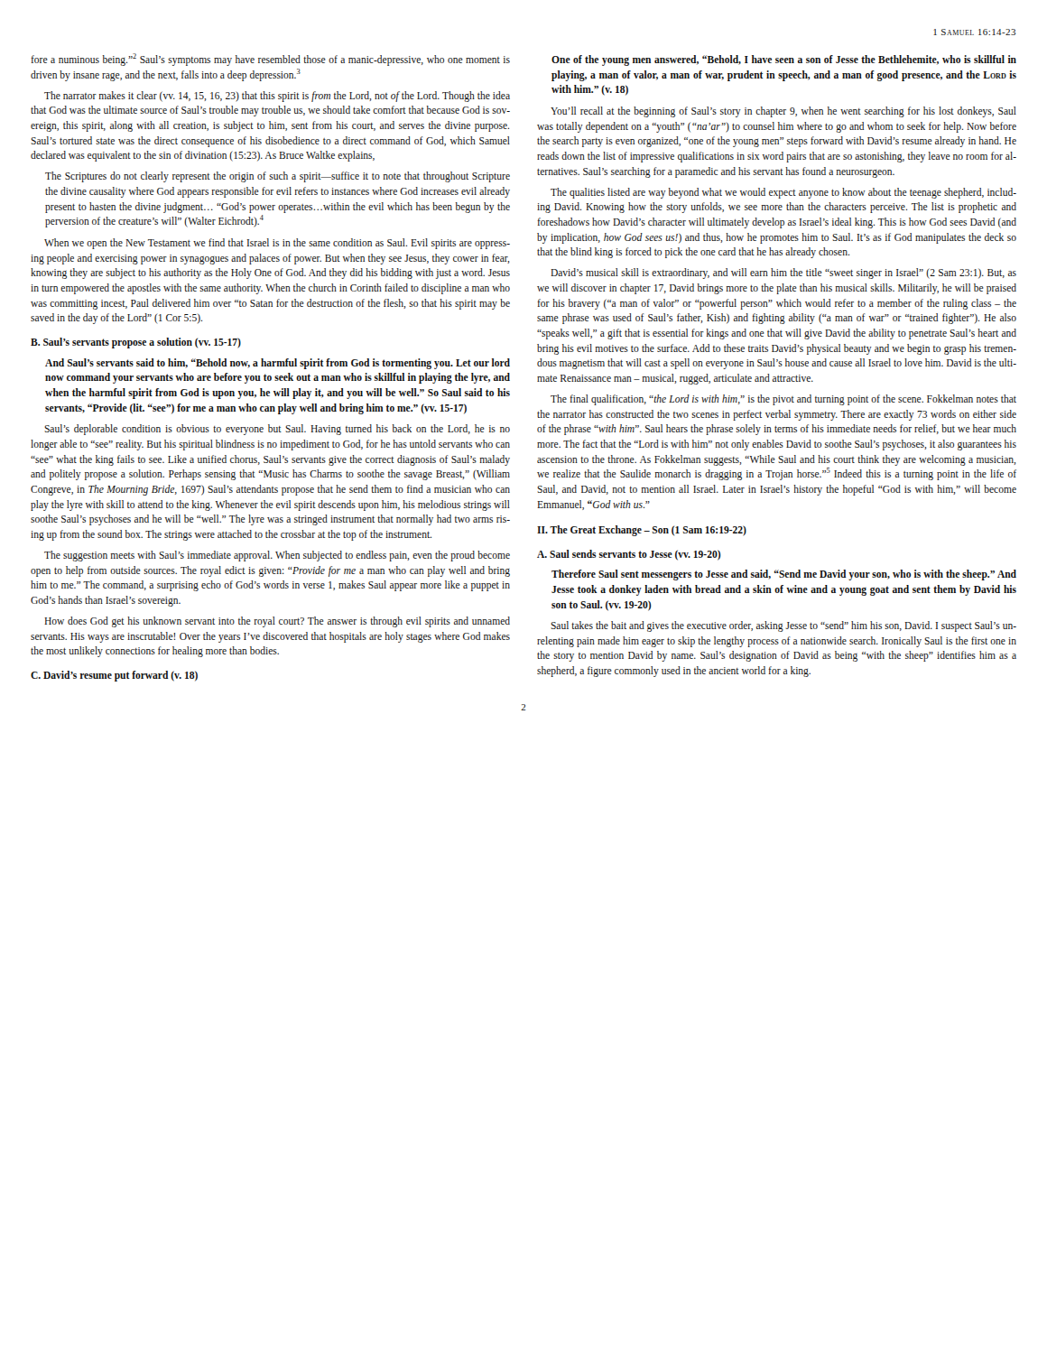1 Samuel 16:14-23
fore a numinous being.”2 Saul’s symptoms may have resembled those of a manic-depressive, who one moment is driven by insane rage, and the next, falls into a deep depression.3
The narrator makes it clear (vv. 14, 15, 16, 23) that this spirit is from the Lord, not of the Lord. Though the idea that God was the ultimate source of Saul’s trouble may trouble us, we should take comfort that because God is sovereign, this spirit, along with all creation, is subject to him, sent from his court, and serves the divine purpose. Saul’s tortured state was the direct consequence of his disobedience to a direct command of God, which Samuel declared was equivalent to the sin of divination (15:23). As Bruce Waltke explains,
The Scriptures do not clearly represent the origin of such a spirit—suffice it to note that throughout Scripture the divine causality where God appears responsible for evil refers to instances where God increases evil already present to hasten the divine judgment… “God’s power operates…within the evil which has been begun by the perversion of the creature’s will” (Walter Eichrodt).4
When we open the New Testament we find that Israel is in the same condition as Saul. Evil spirits are oppressing people and exercising power in synagogues and palaces of power. But when they see Jesus, they cower in fear, knowing they are subject to his authority as the Holy One of God. And they did his bidding with just a word. Jesus in turn empowered the apostles with the same authority. When the church in Corinth failed to discipline a man who was committing incest, Paul delivered him over “to Satan for the destruction of the flesh, so that his spirit may be saved in the day of the Lord” (1 Cor 5:5).
B. Saul’s servants propose a solution (vv. 15-17)
And Saul’s servants said to him, “Behold now, a harmful spirit from God is tormenting you. Let our lord now command your servants who are before you to seek out a man who is skillful in playing the lyre, and when the harmful spirit from God is upon you, he will play it, and you will be well.” So Saul said to his servants, “Provide (lit. “see”) for me a man who can play well and bring him to me.” (vv. 15-17)
Saul’s deplorable condition is obvious to everyone but Saul. Having turned his back on the Lord, he is no longer able to “see” reality. But his spiritual blindness is no impediment to God, for he has untold servants who can “see” what the king fails to see. Like a unified chorus, Saul’s servants give the correct diagnosis of Saul’s malady and politely propose a solution. Perhaps sensing that “Music has Charms to soothe the savage Breast,” (William Congreve, in The Mourning Bride, 1697) Saul’s attendants propose that he send them to find a musician who can play the lyre with skill to attend to the king. Whenever the evil spirit descends upon him, his melodious strings will soothe Saul’s psychoses and he will be “well.” The lyre was a stringed instrument that normally had two arms rising up from the sound box. The strings were attached to the crossbar at the top of the instrument.
The suggestion meets with Saul’s immediate approval. When subjected to endless pain, even the proud become open to help from outside sources. The royal edict is given: “Provide for me a man who can play well and bring him to me.” The command, a surprising echo of God’s words in verse 1, makes Saul appear more like a puppet in God’s hands than Israel’s sovereign.
How does God get his unknown servant into the royal court? The answer is through evil spirits and unnamed servants. His ways are inscrutable! Over the years I’ve discovered that hospitals are holy stages where God makes the most unlikely connections for healing more than bodies.
C. David’s resume put forward (v. 18)
One of the young men answered, “Behold, I have seen a son of Jesse the Bethlehemite, who is skillful in playing, a man of valor, a man of war, prudent in speech, and a man of good presence, and the Lord is with him.” (v. 18)
You’ll recall at the beginning of Saul’s story in chapter 9, when he went searching for his lost donkeys, Saul was totally dependent on a “youth” (“na’ar”) to counsel him where to go and whom to seek for help. Now before the search party is even organized, “one of the young men” steps forward with David’s resume already in hand. He reads down the list of impressive qualifications in six word pairs that are so astonishing, they leave no room for alternatives. Saul’s searching for a paramedic and his servant has found a neurosurgeon.
The qualities listed are way beyond what we would expect anyone to know about the teenage shepherd, including David. Knowing how the story unfolds, we see more than the characters perceive. The list is prophetic and foreshadows how David’s character will ultimately develop as Israel’s ideal king. This is how God sees David (and by implication, how God sees us!) and thus, how he promotes him to Saul. It’s as if God manipulates the deck so that the blind king is forced to pick the one card that he has already chosen.
David’s musical skill is extraordinary, and will earn him the title “sweet singer in Israel” (2 Sam 23:1). But, as we will discover in chapter 17, David brings more to the plate than his musical skills. Militarily, he will be praised for his bravery (“a man of valor” or “powerful person” which would refer to a member of the ruling class – the same phrase was used of Saul’s father, Kish) and fighting ability (“a man of war” or “trained fighter”). He also “speaks well,” a gift that is essential for kings and one that will give David the ability to penetrate Saul’s heart and bring his evil motives to the surface. Add to these traits David’s physical beauty and we begin to grasp his tremendous magnetism that will cast a spell on everyone in Saul’s house and cause all Israel to love him. David is the ultimate Renaissance man – musical, rugged, articulate and attractive.
The final qualification, “the Lord is with him,” is the pivot and turning point of the scene. Fokkelman notes that the narrator has constructed the two scenes in perfect verbal symmetry. There are exactly 73 words on either side of the phrase “with him”. Saul hears the phrase solely in terms of his immediate needs for relief, but we hear much more. The fact that the “Lord is with him” not only enables David to soothe Saul’s psychoses, it also guarantees his ascension to the throne. As Fokkelman suggests, “While Saul and his court think they are welcoming a musician, we realize that the Saulide monarch is dragging in a Trojan horse.”5 Indeed this is a turning point in the life of Saul, and David, not to mention all Israel. Later in Israel’s history the hopeful “God is with him,” will become Emmanuel, “God with us.”
II. The Great Exchange – Son (1 Sam 16:19-22)
A. Saul sends servants to Jesse (vv. 19-20)
Therefore Saul sent messengers to Jesse and said, “Send me David your son, who is with the sheep.” And Jesse took a donkey laden with bread and a skin of wine and a young goat and sent them by David his son to Saul. (vv. 19-20)
Saul takes the bait and gives the executive order, asking Jesse to “send” him his son, David. I suspect Saul’s unrelenting pain made him eager to skip the lengthy process of a nationwide search. Ironically Saul is the first one in the story to mention David by name. Saul’s designation of David as being “with the sheep” identifies him as a shepherd, a figure commonly used in the ancient world for a king.
2